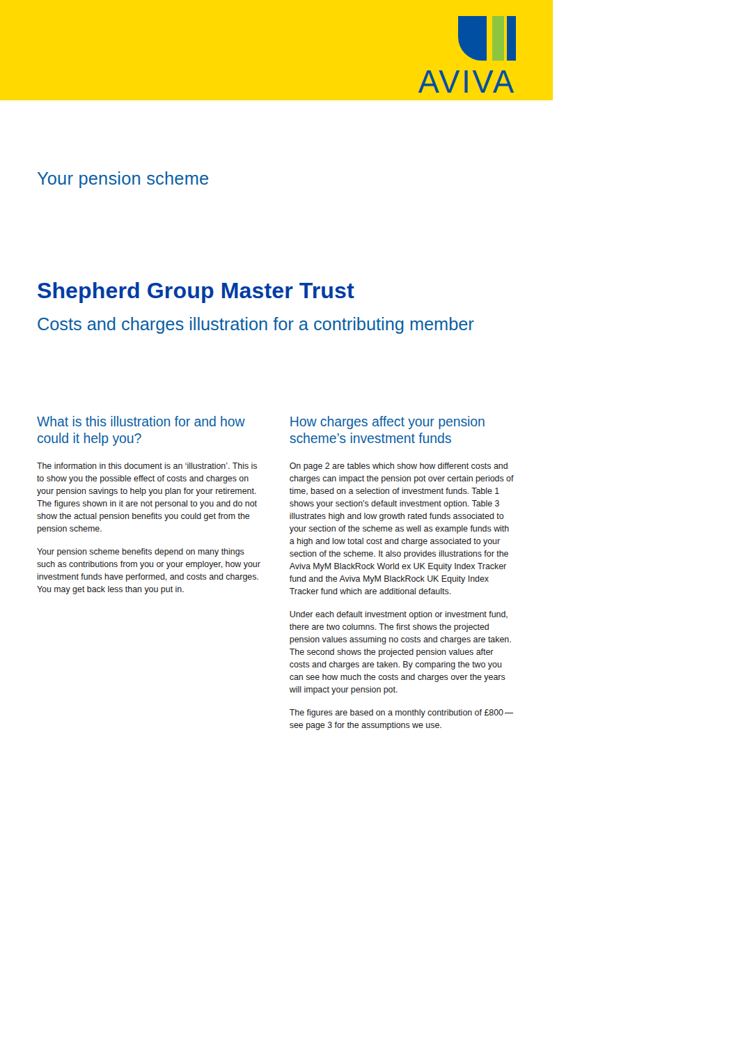AVIVA
Your pension scheme
Shepherd Group Master Trust
Costs and charges illustration for a contributing member
What is this illustration for and how could it help you?
The information in this document is an ‘illustration’. This is to show you the possible effect of costs and charges on your pension savings to help you plan for your retirement. The figures shown in it are not personal to you and do not show the actual pension benefits you could get from the pension scheme.
Your pension scheme benefits depend on many things such as contributions from you or your employer, how your investment funds have performed, and costs and charges. You may get back less than you put in.
How charges affect your pension scheme’s investment funds
On page 2 are tables which show how different costs and charges can impact the pension pot over certain periods of time, based on a selection of investment funds. Table 1 shows your section's default investment option. Table 3 illustrates high and low growth rated funds associated to your section of the scheme as well as example funds with a high and low total cost and charge associated to your section of the scheme. It also provides illustrations for the Aviva MyM BlackRock World ex UK Equity Index Tracker fund and the Aviva MyM BlackRock UK Equity Index Tracker fund which are additional defaults.
Under each default investment option or investment fund, there are two columns. The first shows the projected pension values assuming no costs and charges are taken. The second shows the projected pension values after costs and charges are taken. By comparing the two you can see how much the costs and charges over the years will impact your pension pot.
The figures are based on a monthly contribution of £800 see page 3 for the assumptions we use.